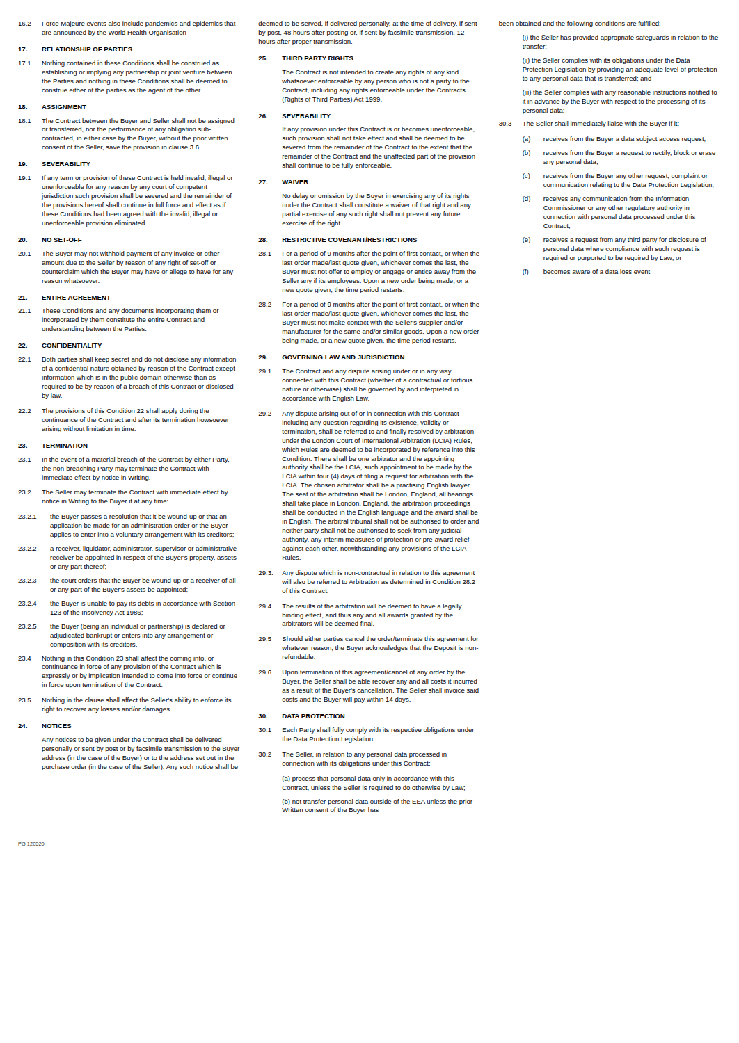16.2
Force Majeure events also include pandemics and epidemics that are announced by the World Health Organisation
17.
RELATIONSHIP OF PARTIES
17.1
Nothing contained in these Conditions shall be construed as establishing or implying any partnership or joint venture between the Parties and nothing in these Conditions shall be deemed to construe either of the parties as the agent of the other.
18.
ASSIGNMENT
18.1
The Contract between the Buyer and Seller shall not be assigned or transferred, nor the performance of any obligation sub-contracted, in either case by the Buyer, without the prior written consent of the Seller, save the provision in clause 3.6.
19.
SEVERABILITY
19.1
If any term or provision of these Contract is held invalid, illegal or unenforceable for any reason by any court of competent jurisdiction such provision shall be severed and the remainder of the provisions hereof shall continue in full force and effect as if these Conditions had been agreed with the invalid, illegal or unenforceable provision eliminated.
20.
NO SET-OFF
20.1
The Buyer may not withhold payment of any invoice or other amount due to the Seller by reason of any right of set-off or counterclaim which the Buyer may have or allege to have for any reason whatsoever.
21.
ENTIRE AGREEMENT
21.1
These Conditions and any documents incorporating them or incorporated by them constitute the entire Contract and understanding between the Parties.
22.
CONFIDENTIALITY
22.1
Both parties shall keep secret and do not disclose any information of a confidential nature obtained by reason of the Contract except information which is in the public domain otherwise than as required to be by reason of a breach of this Contract or disclosed by law.
22.2
The provisions of this Condition 22 shall apply during the continuance of the Contract and after its termination howsoever arising without limitation in time.
23.
TERMINATION
23.1
In the event of a material breach of the Contract by either Party, the non-breaching Party may terminate the Contract with immediate effect by notice in Writing.
23.2
The Seller may terminate the Contract with immediate effect by notice in Writing to the Buyer if at any time:
23.2.1
the Buyer passes a resolution that it be wound-up or that an application be made for an administration order or the Buyer applies to enter into a voluntary arrangement with its creditors;
23.2.2
a receiver, liquidator, administrator, supervisor or administrative receiver be appointed in respect of the Buyer's property, assets or any part thereof;
23.2.3
the court orders that the Buyer be wound-up or a receiver of all or any part of the Buyer's assets be appointed;
23.2.4
the Buyer is unable to pay its debts in accordance with Section 123 of the Insolvency Act 1986;
23.2.5
the Buyer (being an individual or partnership) is declared or adjudicated bankrupt or enters into any arrangement or composition with its creditors.
23.4
Nothing in this Condition 23 shall affect the coming into, or continuance in force of any provision of the Contract which is expressly or by implication intended to come into force or continue in force upon termination of the Contract.
23.5
Nothing in the clause shall affect the Seller's ability to enforce its right to recover any losses and/or damages.
24.
NOTICES
Any notices to be given under the Contract shall be delivered personally or sent by post or by facsimile transmission to the Buyer address (in the case of the Buyer) or to the address set out in the purchase order (in the case of the Seller). Any such notice shall be
deemed to be served, if delivered personally, at the time of delivery, if sent by post, 48 hours after posting or, if sent by facsimile transmission, 12 hours after proper transmission.
25.
THIRD PARTY RIGHTS
The Contract is not intended to create any rights of any kind whatsoever enforceable by any person who is not a party to the Contract, including any rights enforceable under the Contracts (Rights of Third Parties) Act 1999.
26.
SEVERABILITY
If any provision under this Contract is or becomes unenforceable, such provision shall not take effect and shall be deemed to be severed from the remainder of the Contract to the extent that the remainder of the Contract and the unaffected part of the provision shall continue to be fully enforceable.
27.
WAIVER
No delay or omission by the Buyer in exercising any of its rights under the Contract shall constitute a waiver of that right and any partial exercise of any such right shall not prevent any future exercise of the right.
28.
RESTRICTIVE COVENANT/RESTRICTIONS
28.1
For a period of 9 months after the point of first contact, or when the last order made/last quote given, whichever comes the last, the Buyer must not offer to employ or engage or entice away from the Seller any if its employees. Upon a new order being made, or a new quote given, the time period restarts.
28.2
For a period of 9 months after the point of first contact, or when the last order made/last quote given, whichever comes the last, the Buyer must not make contact with the Seller's supplier and/or manufacturer for the same and/or similar goods. Upon a new order being made, or a new quote given, the time period restarts.
29.
GOVERNING LAW AND JURISDICTION
29.1
The Contract and any dispute arising under or in any way connected with this Contract (whether of a contractual or tortious nature or otherwise) shall be governed by and interpreted in accordance with English Law.
29.2
Any dispute arising out of or in connection with this Contract including any question regarding its existence, validity or termination, shall be referred to and finally resolved by arbitration under the London Court of International Arbitration (LCIA) Rules, which Rules are deemed to be incorporated by reference into this Condition. There shall be one arbitrator and the appointing authority shall be the LCIA, such appointment to be made by the LCIA within four (4) days of filing a request for arbitration with the LCIA. The chosen arbitrator shall be a practising English lawyer. The seat of the arbitration shall be London, England, all hearings shall take place in London, England, the arbitration proceedings shall be conducted in the English language and the award shall be in English. The arbitral tribunal shall not be authorised to order and neither party shall not be authorised to seek from any judicial authority, any interim measures of protection or pre-award relief against each other, notwithstanding any provisions of the LCIA Rules.
29.3.
Any dispute which is non-contractual in relation to this agreement will also be referred to Arbitration as determined in Condition 28.2 of this Contract.
29.4.
The results of the arbitration will be deemed to have a legally binding effect, and thus any and all awards granted by the arbitrators will be deemed final.
29.5
Should either parties cancel the order/terminate this agreement for whatever reason, the Buyer acknowledges that the Deposit is non-refundable.
29.6
Upon termination of this agreement/cancel of any order by the Buyer, the Seller shall be able recover any and all costs it incurred as a result of the Buyer's cancellation. The Seller shall invoice said costs and the Buyer will pay within 14 days.
30.
DATA PROTECTION
30.1
Each Party shall fully comply with its respective obligations under the Data Protection Legislation.
30.2
The Seller, in relation to any personal data processed in connection with its obligations under this Contract:
(a) process that personal data only in accordance with this Contract, unless the Seller is required to do otherwise by Law;
(b) not transfer personal data outside of the EEA unless the prior Written consent of the Buyer has
been obtained and the following conditions are fulfilled:
(i) the Seller has provided appropriate safeguards in relation to the transfer;
(ii) the Seller complies with its obligations under the Data Protection Legislation by providing an adequate level of protection to any personal data that is transferred; and
(iii) the Seller complies with any reasonable instructions notified to it in advance by the Buyer with respect to the processing of its personal data;
30.3
The Seller shall immediately liaise with the Buyer if it:
(a)
receives from the Buyer a data subject access request;
(b)
receives from the Buyer a request to rectify, block or erase any personal data;
(c)
receives from the Buyer any other request, complaint or communication relating to the Data Protection Legislation;
(d)
receives any communication from the Information Commissioner or any other regulatory authority in connection with personal data processed under this Contract;
(e)
receives a request from any third party for disclosure of personal data where compliance with such request is required or purported to be required by Law; or
(f)
becomes aware of a data loss event
PG 120520